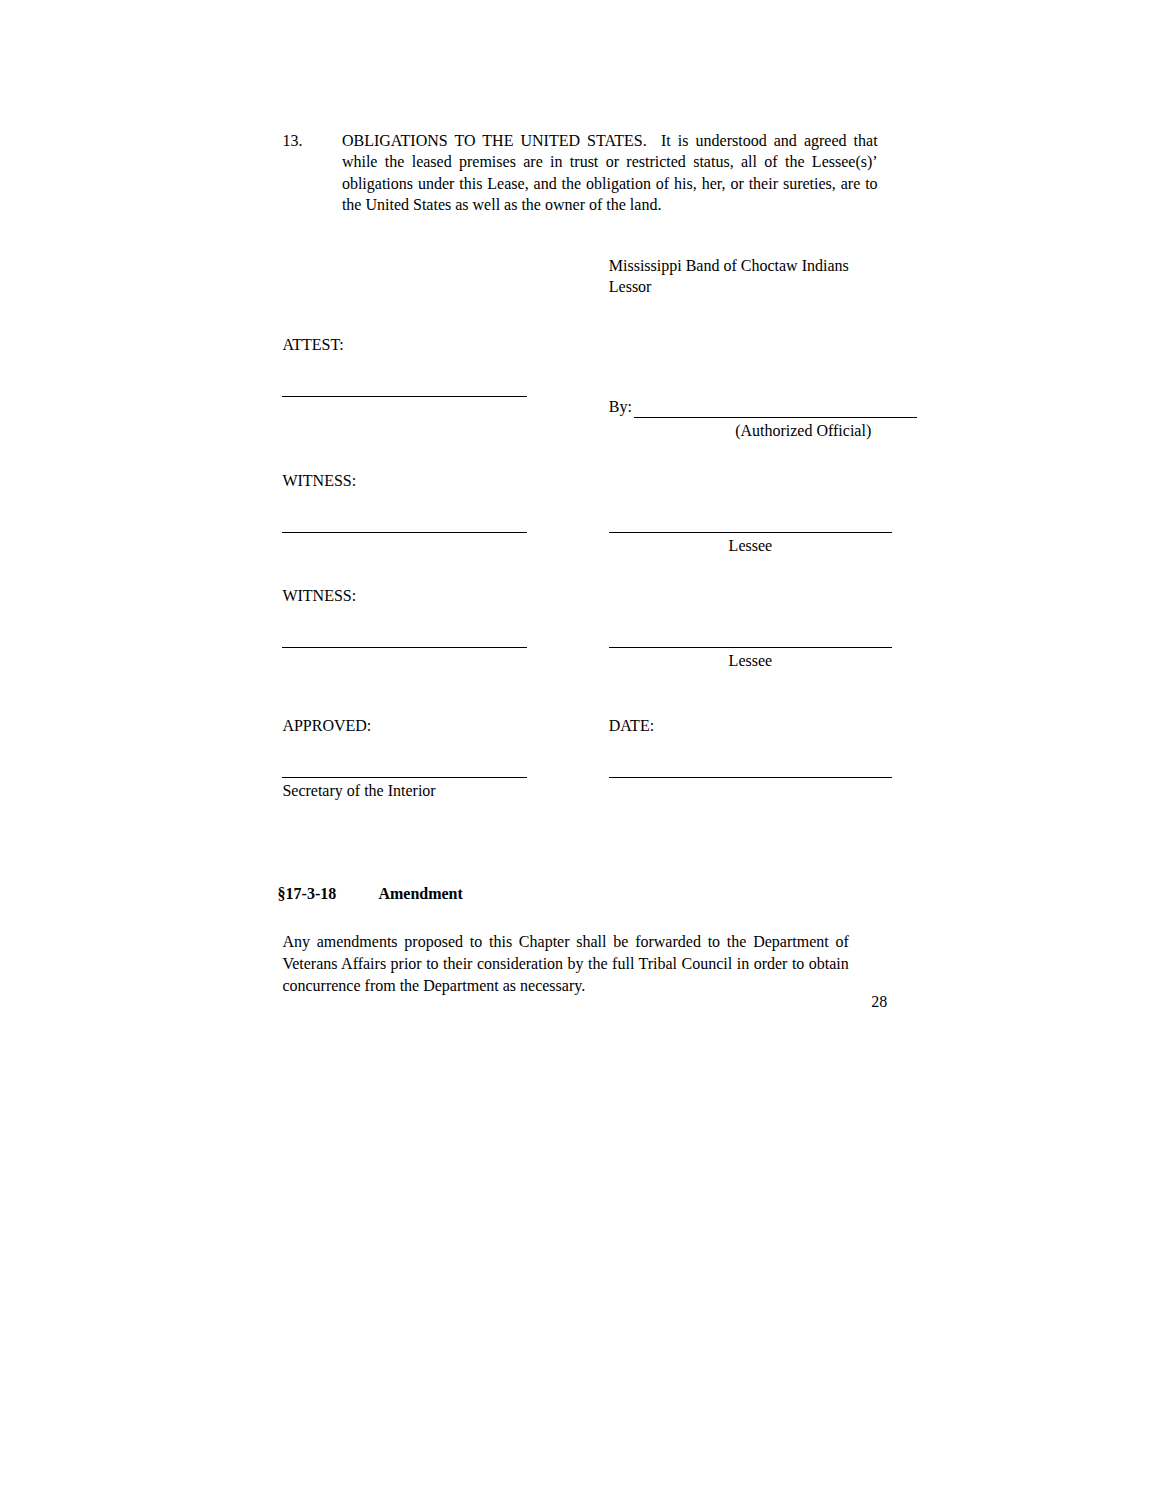13.
OBLIGATIONS TO THE UNITED STATES. It is understood and agreed that while the leased premises are in trust or restricted status, all of the Lessee(s)’ obligations under this Lease, and the obligation of his, her, or their sureties, are to the United States as well as the owner of the land.
Mississippi Band of Choctaw Indians
Lessor
ATTEST:
By:
(Authorized Official)
WITNESS:
Lessee
WITNESS:
Lessee
APPROVED:
DATE:
Secretary of the Interior
§17-3-18 Amendment
Any amendments proposed to this Chapter shall be forwarded to the Department of Veterans Affairs prior to their consideration by the full Tribal Council in order to obtain concurrence from the Department as necessary.
28